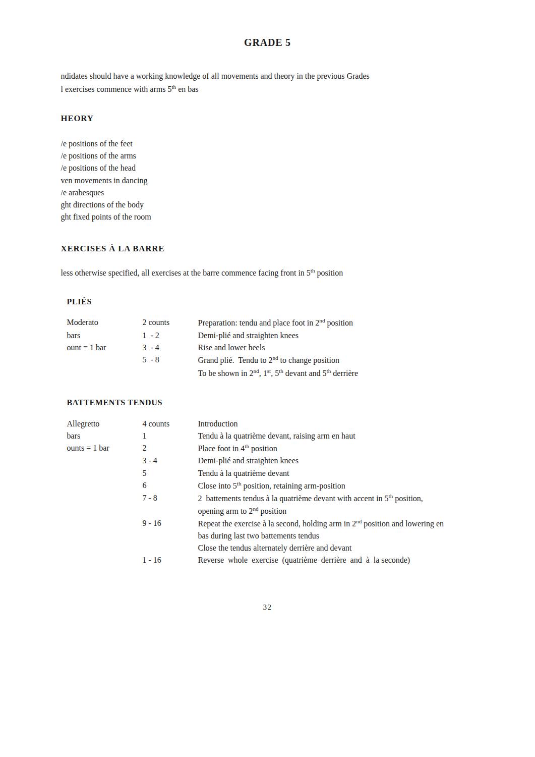GRADE 5
ndidates should have a working knowledge of all movements and theory in the previous Grades
l exercises commence with arms 5th en bas
HEORY
/e positions of the feet
/e positions of the arms
/e positions of the head
ven movements in dancing
/e arabesques
ght directions of the body
ght fixed points of the room
XERCISES À LA BARRE
less otherwise specified, all exercises at the barre commence facing front in 5th position
PLIÉS
| Moderato | 2 counts | Preparation: tendu and place foot in 2 nd position |
| bars | 1 - 2 | Demi-plié and straighten knees |
| ount = 1 bar | 3 - 4 | Rise and lower heels |
| | 5 - 8 | Grand plié. Tendu to 2 nd to change position |
| | | To be shown in 2 nd , 1 st , 5 th devant and 5 th derrière |
BATTEMENTS TENDUS
| Allegretto | 4 counts | Introduction |
| bars | 1 | Tendu à la quatrième devant, raising arm en haut |
| ounts = 1 bar | 2 | Place foot in 4 th position |
| | 3 - 4 | Demi-plié and straighten knees |
| | 5 | Tendu à la quatrième devant |
| | 6 | Close into 5 th position, retaining arm-position |
| | 7 - 8 | 2 battements tendus à la quatrième devant with accent in 5 th position, opening arm to 2 nd position |
| | 9 - 16 | Repeat the exercise à la second, holding arm in 2 nd position and lowering en bas during last two battements tendus |
| | | Close the tendus alternately derrière and devant |
| | 1 - 16 | Reverse whole exercise (quatrième derrière and à la seconde) |
32